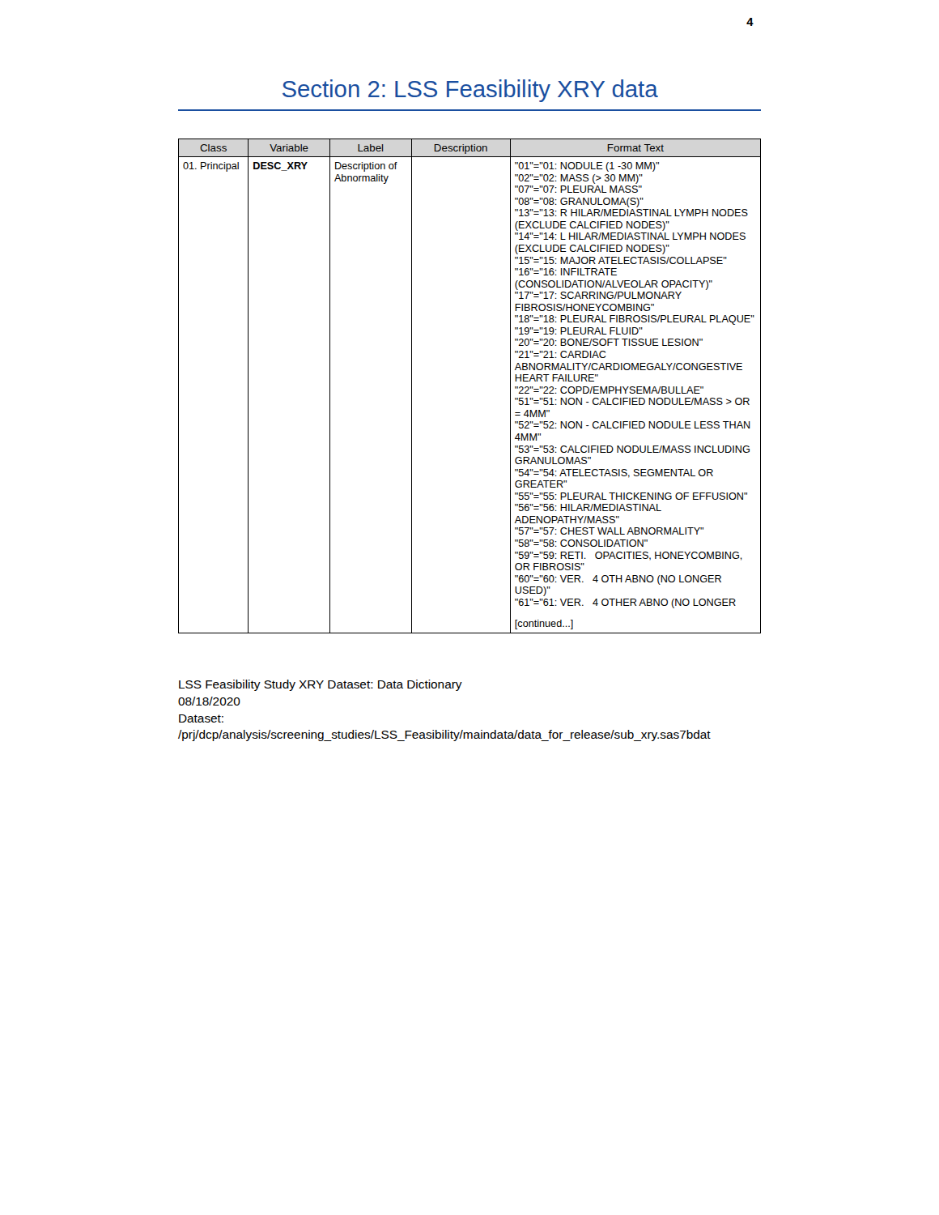4
Section 2: LSS Feasibility XRY data
| Class | Variable | Label | Description | Format Text |
| --- | --- | --- | --- | --- |
| 01. Principal | DESC_XRY | Description of Abnormality | | "01"="01: NODULE (1 -30 MM)" "02"="02: MASS (> 30 MM)" "07"="07: PLEURAL MASS" "08"="08: GRANULOMA(S)" "13"="13: R HILAR/MEDIASTINAL LYMPH NODES (EXCLUDE CALCIFIED NODES)" "14"="14: L HILAR/MEDIASTINAL LYMPH NODES (EXCLUDE CALCIFIED NODES)" "15"="15: MAJOR ATELECTASIS/COLLAPSE" "16"="16: INFILTRATE (CONSOLIDATION/ALVEOLAR OPACITY)" "17"="17: SCARRING/PULMONARY FIBROSIS/HONEYCOMBING" "18"="18: PLEURAL FIBROSIS/PLEURAL PLAQUE" "19"="19: PLEURAL FLUID" "20"="20: BONE/SOFT TISSUE LESION" "21"="21: CARDIAC ABNORMALITY/CARDIOMEGALY/CONGESTIVE HEART FAILURE" "22"="22: COPD/EMPHYSEMA/BULLAE" "51"="51: NON - CALCIFIED NODULE/MASS > OR = 4MM" "52"="52: NON - CALCIFIED NODULE LESS THAN 4MM" "53"="53: CALCIFIED NODULE/MASS INCLUDING GRANULOMAS" "54"="54: ATELECTASIS, SEGMENTAL OR GREATER" "55"="55: PLEURAL THICKENING OF EFFUSION" "56"="56: HILAR/MEDIASTINAL ADENOPATHY/MASS" "57"="57: CHEST WALL ABNORMALITY" "58"="58: CONSOLIDATION" "59"="59: RETI. OPACITIES, HONEYCOMBING, OR FIBROSIS" "60"="60: VER. 4 OTH ABNO (NO LONGER USED)" "61"="61: VER. 4 OTHER ABNO (NO LONGER [continued...] |
LSS Feasibility Study XRY Dataset: Data Dictionary
08/18/2020
Dataset:
/prj/dcp/analysis/screening_studies/LSS_Feasibility/maindata/data_for_release/sub_xry.sas7bdat